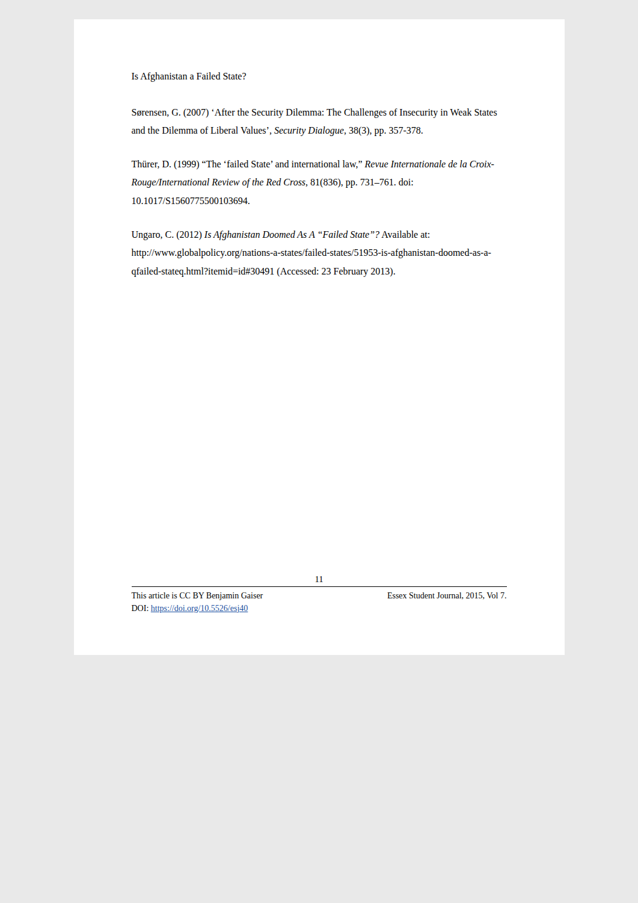Is Afghanistan a Failed State?
Sørensen, G. (2007) ‘After the Security Dilemma: The Challenges of Insecurity in Weak States and the Dilemma of Liberal Values’, Security Dialogue, 38(3), pp. 357-378.
Thürer, D. (1999) “The ‘failed State’ and international law,” Revue Internationale de la Croix-Rouge/International Review of the Red Cross, 81(836), pp. 731–761. doi: 10.1017/S1560775500103694.
Ungaro, C. (2012) Is Afghanistan Doomed As A “Failed State”? Available at: http://www.globalpolicy.org/nations-a-states/failed-states/51953-is-afghanistan-doomed-as-a-qfailed-stateq.html?itemid=id#30491 (Accessed: 23 February 2013).
11
This article is CC BY Benjamin Gaiser
DOI: https://doi.org/10.5526/esj40
Essex Student Journal, 2015, Vol 7.